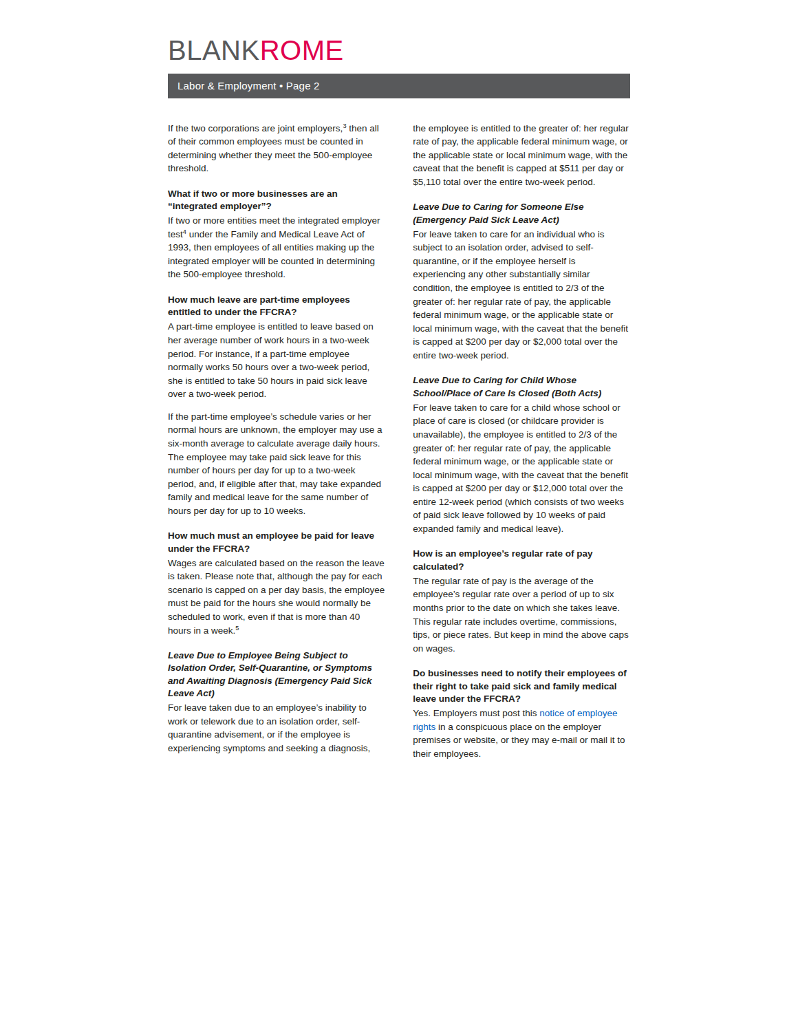BLANK ROME
Labor & Employment • Page 2
If the two corporations are joint employers,3 then all of their common employees must be counted in determining whether they meet the 500-employee threshold.
What if two or more businesses are an “integrated employer”?
If two or more entities meet the integrated employer test4 under the Family and Medical Leave Act of 1993, then employees of all entities making up the integrated employer will be counted in determining the 500-employee threshold.
How much leave are part-time employees entitled to under the FFCRA?
A part-time employee is entitled to leave based on her average number of work hours in a two-week period. For instance, if a part-time employee normally works 50 hours over a two-week period, she is entitled to take 50 hours in paid sick leave over a two-week period.
If the part-time employee’s schedule varies or her normal hours are unknown, the employer may use a six-month average to calculate average daily hours. The employee may take paid sick leave for this number of hours per day for up to a two-week period, and, if eligible after that, may take expanded family and medical leave for the same number of hours per day for up to 10 weeks.
How much must an employee be paid for leave under the FFCRA?
Wages are calculated based on the reason the leave is taken. Please note that, although the pay for each scenario is capped on a per day basis, the employee must be paid for the hours she would normally be scheduled to work, even if that is more than 40 hours in a week.5
Leave Due to Employee Being Subject to Isolation Order, Self-Quarantine, or Symptoms and Awaiting Diagnosis (Emergency Paid Sick Leave Act)
For leave taken due to an employee’s inability to work or telework due to an isolation order, self-quarantine advisement, or if the employee is experiencing symptoms and seeking a diagnosis, the employee is entitled to the greater of: her regular rate of pay, the applicable federal minimum wage, or the applicable state or local minimum wage, with the caveat that the benefit is capped at $511 per day or $5,110 total over the entire two-week period.
Leave Due to Caring for Someone Else (Emergency Paid Sick Leave Act)
For leave taken to care for an individual who is subject to an isolation order, advised to self-quarantine, or if the employee herself is experiencing any other substantially similar condition, the employee is entitled to 2/3 of the greater of: her regular rate of pay, the applicable federal minimum wage, or the applicable state or local minimum wage, with the caveat that the benefit is capped at $200 per day or $2,000 total over the entire two-week period.
Leave Due to Caring for Child Whose School/Place of Care Is Closed (Both Acts)
For leave taken to care for a child whose school or place of care is closed (or childcare provider is unavailable), the employee is entitled to 2/3 of the greater of: her regular rate of pay, the applicable federal minimum wage, or the applicable state or local minimum wage, with the caveat that the benefit is capped at $200 per day or $12,000 total over the entire 12-week period (which consists of two weeks of paid sick leave followed by 10 weeks of paid expanded family and medical leave).
How is an employee’s regular rate of pay calculated?
The regular rate of pay is the average of the employee’s regular rate over a period of up to six months prior to the date on which she takes leave. This regular rate includes overtime, commissions, tips, or piece rates. But keep in mind the above caps on wages.
Do businesses need to notify their employees of their right to take paid sick and family medical leave under the FFCRA?
Yes. Employers must post this notice of employee rights in a conspicuous place on the employer premises or website, or they may e-mail or mail it to their employees.